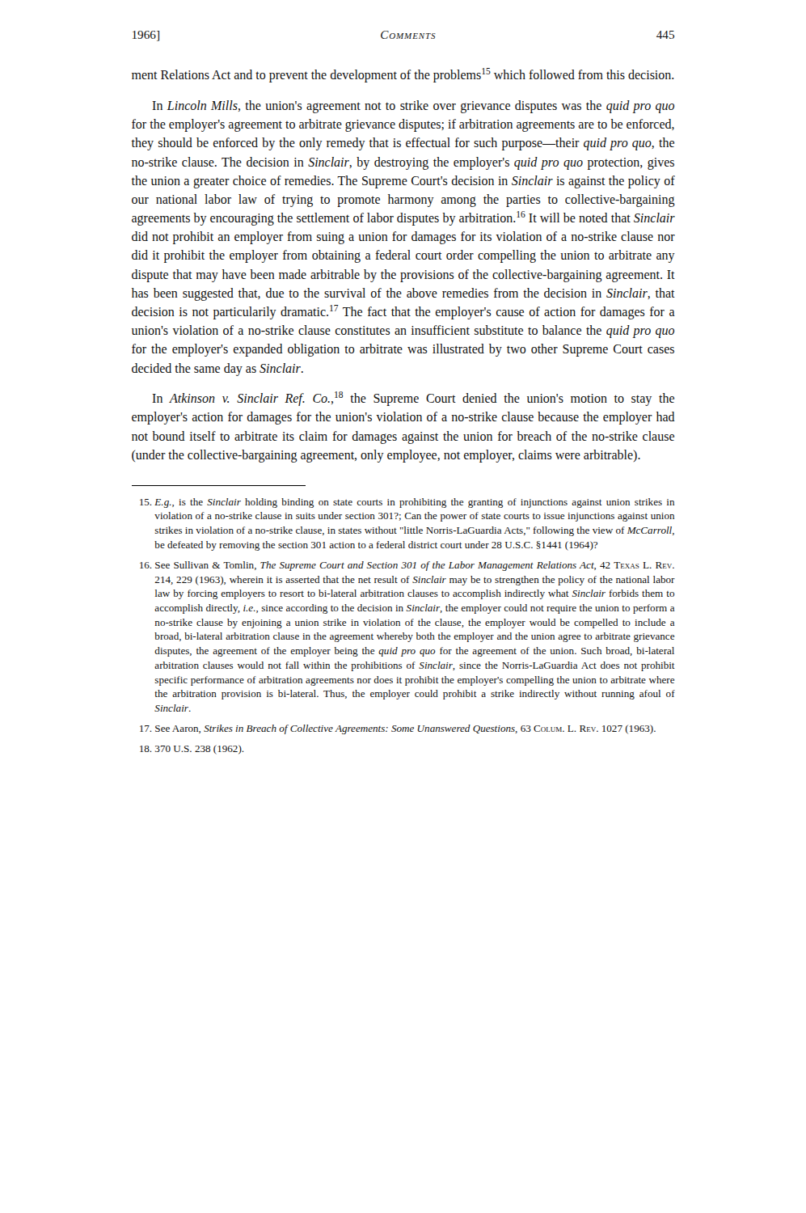1966] Comments 445
ment Relations Act and to prevent the development of the problems15 which followed from this decision.
In Lincoln Mills, the union's agreement not to strike over grievance disputes was the quid pro quo for the employer's agreement to arbitrate grievance disputes; if arbitration agreements are to be enforced, they should be enforced by the only remedy that is effectual for such purpose—their quid pro quo, the no-strike clause. The decision in Sinclair, by destroying the employer's quid pro quo protection, gives the union a greater choice of remedies. The Supreme Court's decision in Sinclair is against the policy of our national labor law of trying to promote harmony among the parties to collective-bargaining agreements by encouraging the settlement of labor disputes by arbitration.16 It will be noted that Sinclair did not prohibit an employer from suing a union for damages for its violation of a no-strike clause nor did it prohibit the employer from obtaining a federal court order compelling the union to arbitrate any dispute that may have been made arbitrable by the provisions of the collective-bargaining agreement. It has been suggested that, due to the survival of the above remedies from the decision in Sinclair, that decision is not particularily dramatic.17 The fact that the employer's cause of action for damages for a union's violation of a no-strike clause constitutes an insufficient substitute to balance the quid pro quo for the employer's expanded obligation to arbitrate was illustrated by two other Supreme Court cases decided the same day as Sinclair.
In Atkinson v. Sinclair Ref. Co.,18 the Supreme Court denied the union's motion to stay the employer's action for damages for the union's violation of a no-strike clause because the employer had not bound itself to arbitrate its claim for damages against the union for breach of the no-strike clause (under the collective-bargaining agreement, only employee, not employer, claims were arbitrable).
E.g., is the Sinclair holding binding on state courts in prohibiting the granting of injunctions against union strikes in violation of a no-strike clause in suits under section 301?; Can the power of state courts to issue injunctions against union strikes in violation of a no-strike clause, in states without "little Norris-LaGuardia Acts," following the view of McCarroll, be defeated by removing the section 301 action to a federal district court under 28 U.S.C. §1441 (1964)?
See Sullivan & Tomlin, The Supreme Court and Section 301 of the Labor Management Relations Act, 42 Texas L. Rev. 214, 229 (1963), wherein it is asserted that the net result of Sinclair may be to strengthen the policy of the national labor law by forcing employers to resort to bi-lateral arbitration clauses to accomplish indirectly what Sinclair forbids them to accomplish directly, i.e., since according to the decision in Sinclair, the employer could not require the union to perform a no-strike clause by enjoining a union strike in violation of the clause, the employer would be compelled to include a broad, bi-lateral arbitration clause in the agreement whereby both the employer and the union agree to arbitrate grievance disputes, the agreement of the employer being the quid pro quo for the agreement of the union. Such broad, bi-lateral arbitration clauses would not fall within the prohibitions of Sinclair, since the Norris-LaGuardia Act does not prohibit specific performance of arbitration agreements nor does it prohibit the employer's compelling the union to arbitrate where the arbitration provision is bi-lateral. Thus, the employer could prohibit a strike indirectly without running afoul of Sinclair.
See Aaron, Strikes in Breach of Collective Agreements: Some Unanswered Questions, 63 Colum. L. Rev. 1027 (1963).
370 U.S. 238 (1962).